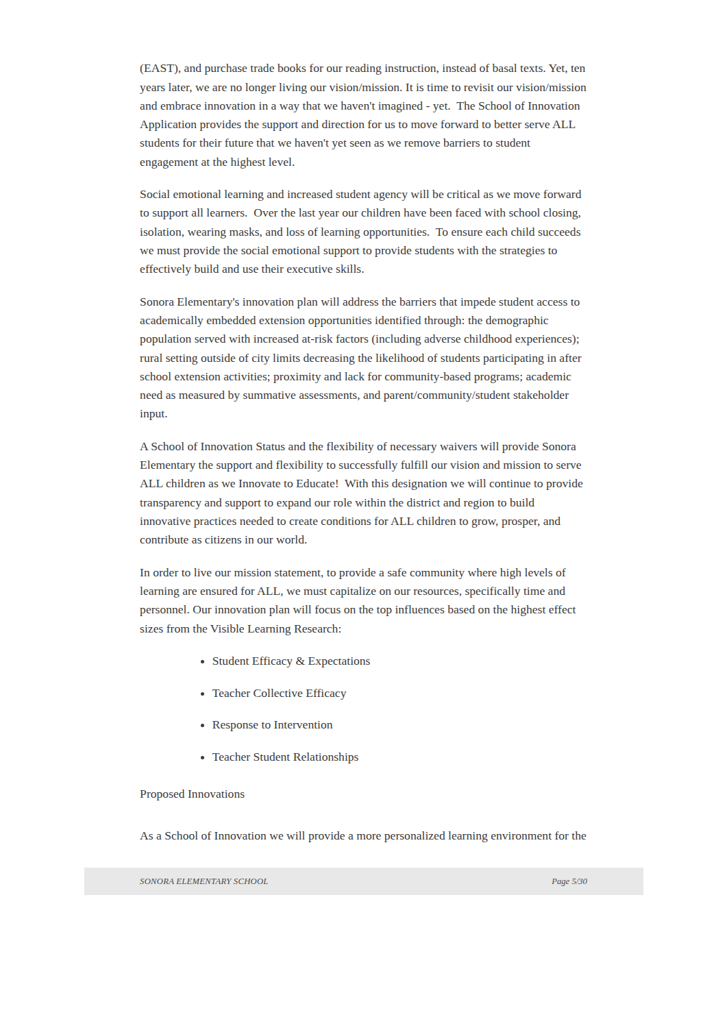(EAST), and purchase trade books for our reading instruction, instead of basal texts. Yet, ten years later, we are no longer living our vision/mission. It is time to revisit our vision/mission and embrace innovation in a way that we haven't imagined - yet. The School of Innovation Application provides the support and direction for us to move forward to better serve ALL students for their future that we haven't yet seen as we remove barriers to student engagement at the highest level.
Social emotional learning and increased student agency will be critical as we move forward to support all learners. Over the last year our children have been faced with school closing, isolation, wearing masks, and loss of learning opportunities. To ensure each child succeeds we must provide the social emotional support to provide students with the strategies to effectively build and use their executive skills.
Sonora Elementary's innovation plan will address the barriers that impede student access to academically embedded extension opportunities identified through: the demographic population served with increased at-risk factors (including adverse childhood experiences); rural setting outside of city limits decreasing the likelihood of students participating in after school extension activities; proximity and lack for community-based programs; academic need as measured by summative assessments, and parent/community/student stakeholder input.
A School of Innovation Status and the flexibility of necessary waivers will provide Sonora Elementary the support and flexibility to successfully fulfill our vision and mission to serve ALL children as we Innovate to Educate! With this designation we will continue to provide transparency and support to expand our role within the district and region to build innovative practices needed to create conditions for ALL children to grow, prosper, and contribute as citizens in our world.
In order to live our mission statement, to provide a safe community where high levels of learning are ensured for ALL, we must capitalize on our resources, specifically time and personnel. Our innovation plan will focus on the top influences based on the highest effect sizes from the Visible Learning Research:
Student Efficacy & Expectations
Teacher Collective Efficacy
Response to Intervention
Teacher Student Relationships
Proposed Innovations
As a School of Innovation we will provide a more personalized learning environment for the
SONORA ELEMENTARY SCHOOL Page 5/30